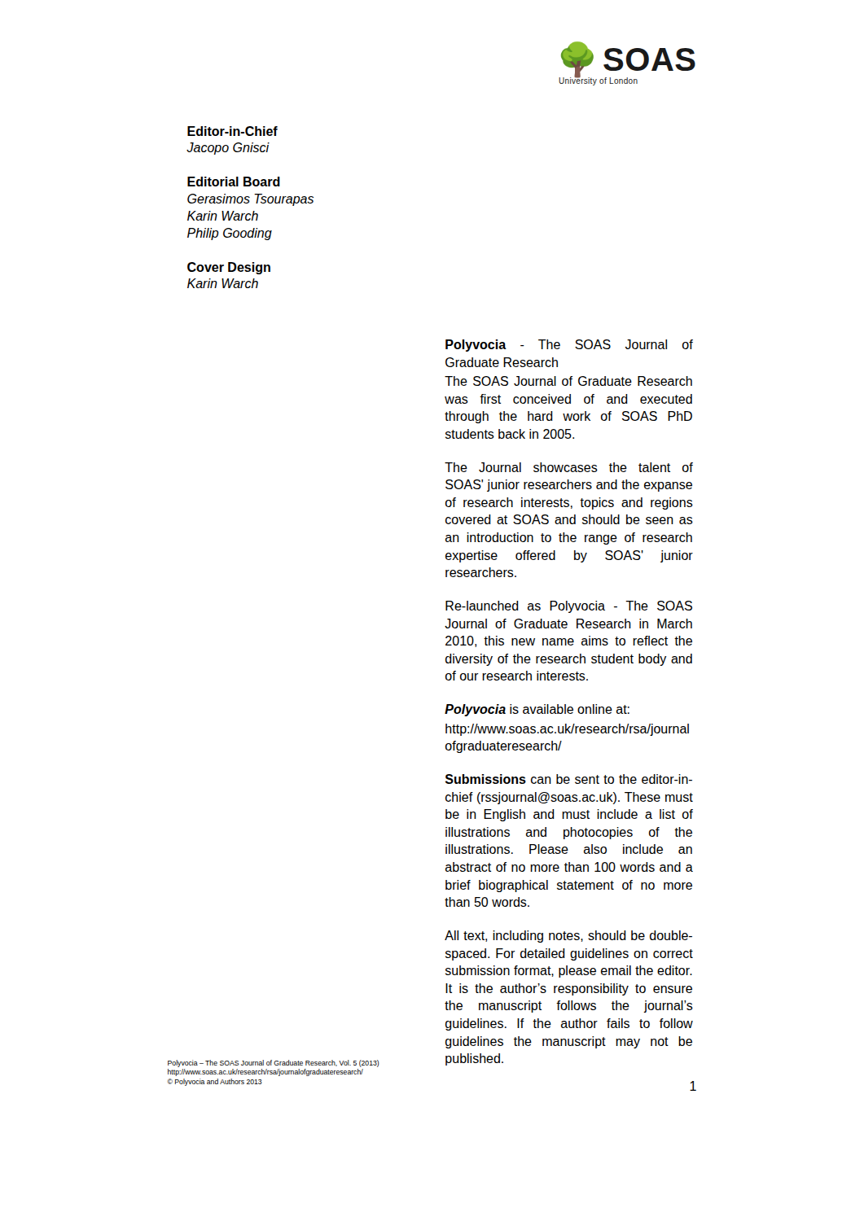🌳 SOAS
University of London
Editor-in-Chief
Jacopo Gnisci
Editorial Board
Gerasimos Tsourapas
Karin Warch
Philip Gooding
Cover Design
Karin Warch
Polyvocia - The SOAS Journal of Graduate Research
The SOAS Journal of Graduate Research was first conceived of and executed through the hard work of SOAS PhD students back in 2005.
The Journal showcases the talent of SOAS' junior researchers and the expanse of research interests, topics and regions covered at SOAS and should be seen as an introduction to the range of research expertise offered by SOAS' junior researchers.
Re-launched as Polyvocia - The SOAS Journal of Graduate Research in March 2010, this new name aims to reflect the diversity of the research student body and of our research interests.
Polyvocia is available online at:
http://www.soas.ac.uk/research/rsa/journalofgraduateresearch/
Submissions can be sent to the editor-in-chief (rssjournal@soas.ac.uk). These must be in English and must include a list of illustrations and photocopies of the illustrations. Please also include an abstract of no more than 100 words and a brief biographical statement of no more than 50 words.
All text, including notes, should be double-spaced. For detailed guidelines on correct submission format, please email the editor. It is the author’s responsibility to ensure the manuscript follows the journal’s guidelines. If the author fails to follow guidelines the manuscript may not be published.
Polyvocia – The SOAS Journal of Graduate Research, Vol. 5 (2013)
http://www.soas.ac.uk/research/rsa/journalofgraduateresearch/
© Polyvocia and Authors 2013
1